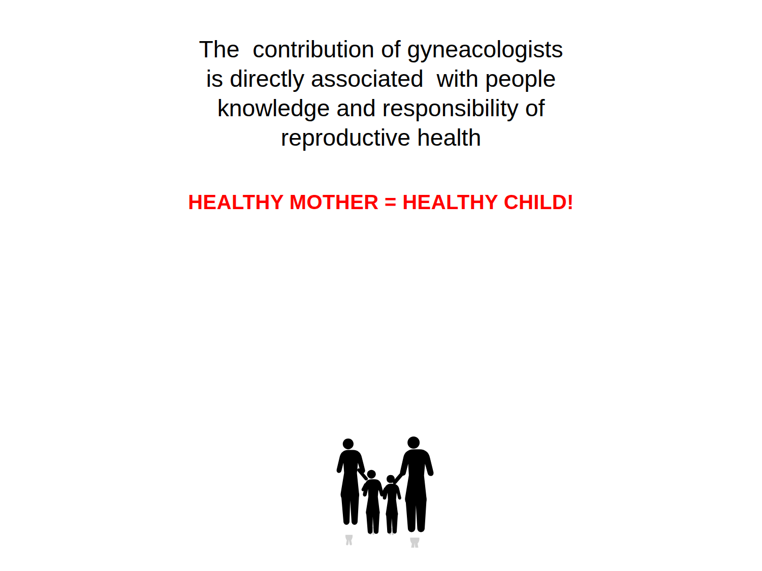The contribution of gyneacologists is directly associated with people knowledge and responsibility of reproductive health
HEALTHY MOTHER = HEALTHY CHILD!